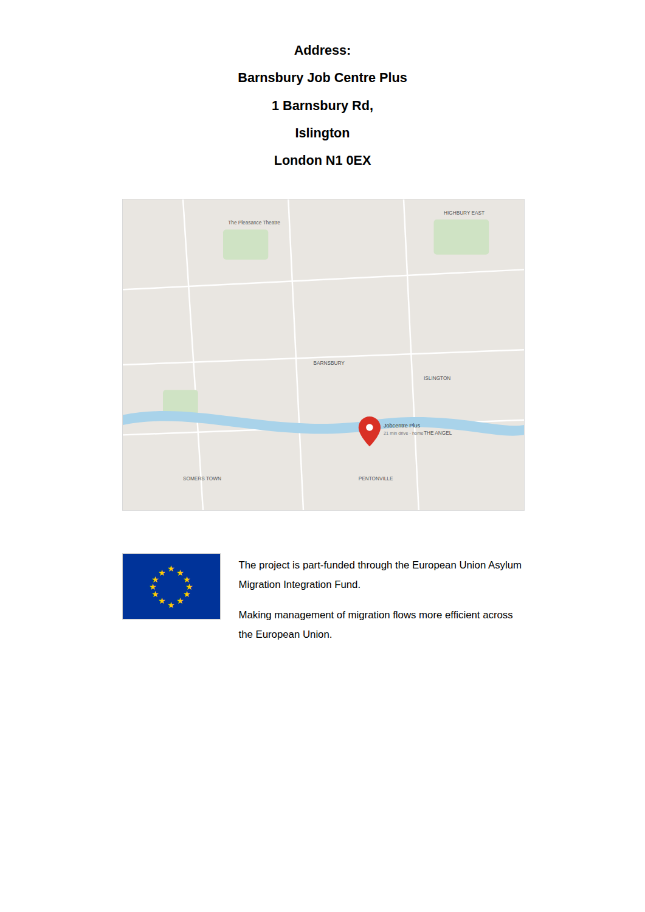Address:
Barnsbury Job Centre Plus
1 Barnsbury Rd,
Islington
London N1 0EX
★ ★ ★ ★ ★ ★ ★ ★ ★ ★ ★ ★
The project is part-funded through the European Union Asylum Migration Integration Fund.
Making management of migration flows more efficient across the European Union.